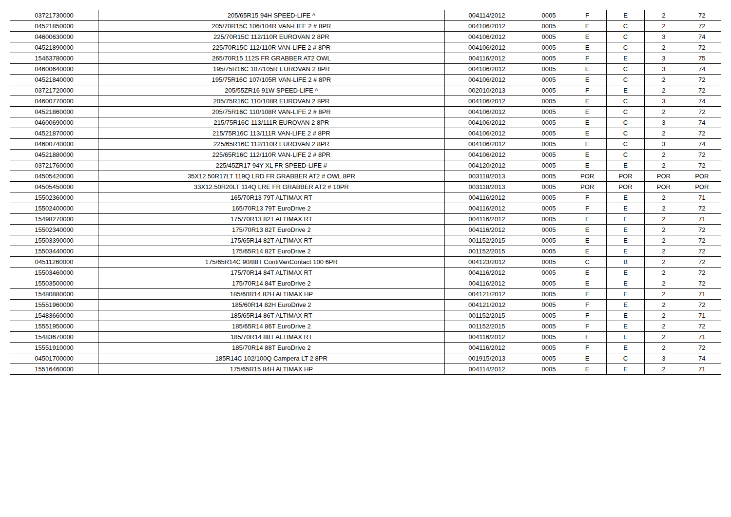| 03721730000 | 205/65R15 94H SPEED-LIFE ^ | 004114/2012 | 0005 | F | E | 2 | 72 |
| 04521850000 | 205/70R15C 106/104R VAN-LIFE 2 # 8PR | 004106/2012 | 0005 | E | C | 2 | 72 |
| 04600630000 | 225/70R15C 112/110R EUROVAN 2 8PR | 004106/2012 | 0005 | E | C | 3 | 74 |
| 04521890000 | 225/70R15C 112/110R VAN-LIFE 2 # 8PR | 004106/2012 | 0005 | E | C | 2 | 72 |
| 15463780000 | 265/70R15 112S FR GRABBER AT2 OWL | 004116/2012 | 0005 | F | E | 3 | 75 |
| 04600640000 | 195/75R16C 107/105R EUROVAN 2 8PR | 004106/2012 | 0005 | E | C | 3 | 74 |
| 04521840000 | 195/75R16C 107/105R VAN-LIFE 2 # 8PR | 004106/2012 | 0005 | E | C | 2 | 72 |
| 03721720000 | 205/55ZR16 91W SPEED-LIFE ^ | 002010/2013 | 0005 | F | E | 2 | 72 |
| 04600770000 | 205/75R16C 110/108R EUROVAN 2 8PR | 004106/2012 | 0005 | E | C | 3 | 74 |
| 04521860000 | 205/75R16C 110/108R VAN-LIFE 2 # 8PR | 004106/2012 | 0005 | E | C | 2 | 72 |
| 04600690000 | 215/75R16C 113/111R EUROVAN 2 8PR | 004106/2012 | 0005 | E | C | 3 | 74 |
| 04521870000 | 215/75R16C 113/111R VAN-LIFE 2 # 8PR | 004106/2012 | 0005 | E | C | 2 | 72 |
| 04600740000 | 225/65R16C 112/110R EUROVAN 2 8PR | 004106/2012 | 0005 | E | C | 3 | 74 |
| 04521880000 | 225/65R16C 112/110R VAN-LIFE 2 # 8PR | 004106/2012 | 0005 | E | C | 2 | 72 |
| 03721760000 | 225/45ZR17 94Y XL FR SPEED-LIFE # | 004120/2012 | 0005 | E | E | 2 | 72 |
| 04505420000 | 35X12.50R17LT 119Q LRD FR GRABBER AT2 # OWL 8PR | 003118/2013 | 0005 | POR | POR | POR | POR |
| 04505450000 | 33X12.50R20LT 114Q LRE FR GRABBER AT2 # 10PR | 003118/2013 | 0005 | POR | POR | POR | POR |
| 15502360000 | 165/70R13 79T ALTIMAX RT | 004116/2012 | 0005 | F | E | 2 | 71 |
| 15502400000 | 165/70R13 79T EuroDrive 2 | 004116/2012 | 0005 | F | E | 2 | 72 |
| 15498270000 | 175/70R13 82T ALTIMAX RT | 004116/2012 | 0005 | F | E | 2 | 71 |
| 15502340000 | 175/70R13 82T EuroDrive 2 | 004116/2012 | 0005 | E | E | 2 | 72 |
| 15503390000 | 175/65R14 82T ALTIMAX RT | 001152/2015 | 0005 | E | E | 2 | 72 |
| 15503440000 | 175/65R14 82T EuroDrive 2 | 001152/2015 | 0005 | E | E | 2 | 72 |
| 04511260000 | 175/65R14C 90/88T ContiVanContact 100 6PR | 004123/2012 | 0005 | C | B | 2 | 72 |
| 15503460000 | 175/70R14 84T ALTIMAX RT | 004116/2012 | 0005 | E | E | 2 | 72 |
| 15503500000 | 175/70R14 84T EuroDrive 2 | 004116/2012 | 0005 | E | E | 2 | 72 |
| 15480880000 | 185/60R14 82H ALTIMAX HP | 004121/2012 | 0005 | F | E | 2 | 71 |
| 15551960000 | 185/60R14 82H EuroDrive 2 | 004121/2012 | 0005 | F | E | 2 | 72 |
| 15483660000 | 185/65R14 86T ALTIMAX RT | 001152/2015 | 0005 | F | E | 2 | 71 |
| 15551950000 | 185/65R14 86T EuroDrive 2 | 001152/2015 | 0005 | F | E | 2 | 72 |
| 15483670000 | 185/70R14 88T ALTIMAX RT | 004116/2012 | 0005 | F | E | 2 | 71 |
| 15551910000 | 185/70R14 88T EuroDrive 2 | 004116/2012 | 0005 | F | E | 2 | 72 |
| 04501700000 | 185R14C 102/100Q Campera LT 2 8PR | 001915/2013 | 0005 | E | C | 3 | 74 |
| 15516460000 | 175/65R15 84H ALTIMAX HP | 004114/2012 | 0005 | E | E | 2 | 71 |